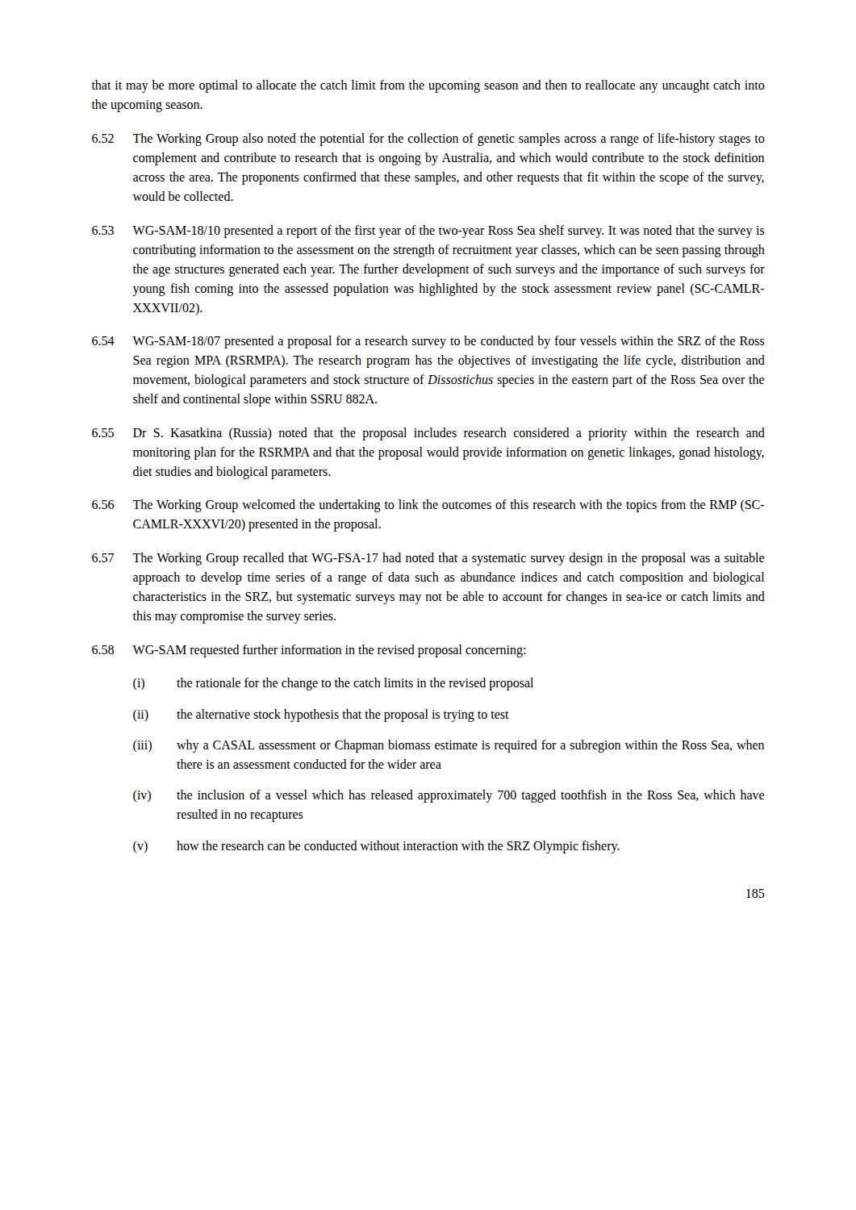that it may be more optimal to allocate the catch limit from the upcoming season and then to reallocate any uncaught catch into the upcoming season.
6.52
The Working Group also noted the potential for the collection of genetic samples across a range of life-history stages to complement and contribute to research that is ongoing by Australia, and which would contribute to the stock definition across the area. The proponents confirmed that these samples, and other requests that fit within the scope of the survey, would be collected.
6.53
WG-SAM-18/10 presented a report of the first year of the two-year Ross Sea shelf survey. It was noted that the survey is contributing information to the assessment on the strength of recruitment year classes, which can be seen passing through the age structures generated each year. The further development of such surveys and the importance of such surveys for young fish coming into the assessed population was highlighted by the stock assessment review panel (SC-CAMLR-XXXVII/02).
6.54
WG-SAM-18/07 presented a proposal for a research survey to be conducted by four vessels within the SRZ of the Ross Sea region MPA (RSRMPA). The research program has the objectives of investigating the life cycle, distribution and movement, biological parameters and stock structure of Dissostichus species in the eastern part of the Ross Sea over the shelf and continental slope within SSRU 882A.
6.55
Dr S. Kasatkina (Russia) noted that the proposal includes research considered a priority within the research and monitoring plan for the RSRMPA and that the proposal would provide information on genetic linkages, gonad histology, diet studies and biological parameters.
6.56
The Working Group welcomed the undertaking to link the outcomes of this research with the topics from the RMP (SC-CAMLR-XXXVI/20) presented in the proposal.
6.57
The Working Group recalled that WG-FSA-17 had noted that a systematic survey design in the proposal was a suitable approach to develop time series of a range of data such as abundance indices and catch composition and biological characteristics in the SRZ, but systematic surveys may not be able to account for changes in sea-ice or catch limits and this may compromise the survey series.
6.58
WG-SAM requested further information in the revised proposal concerning:
(i) the rationale for the change to the catch limits in the revised proposal
(ii) the alternative stock hypothesis that the proposal is trying to test
(iii) why a CASAL assessment or Chapman biomass estimate is required for a subregion within the Ross Sea, when there is an assessment conducted for the wider area
(iv) the inclusion of a vessel which has released approximately 700 tagged toothfish in the Ross Sea, which have resulted in no recaptures
(v) how the research can be conducted without interaction with the SRZ Olympic fishery.
185